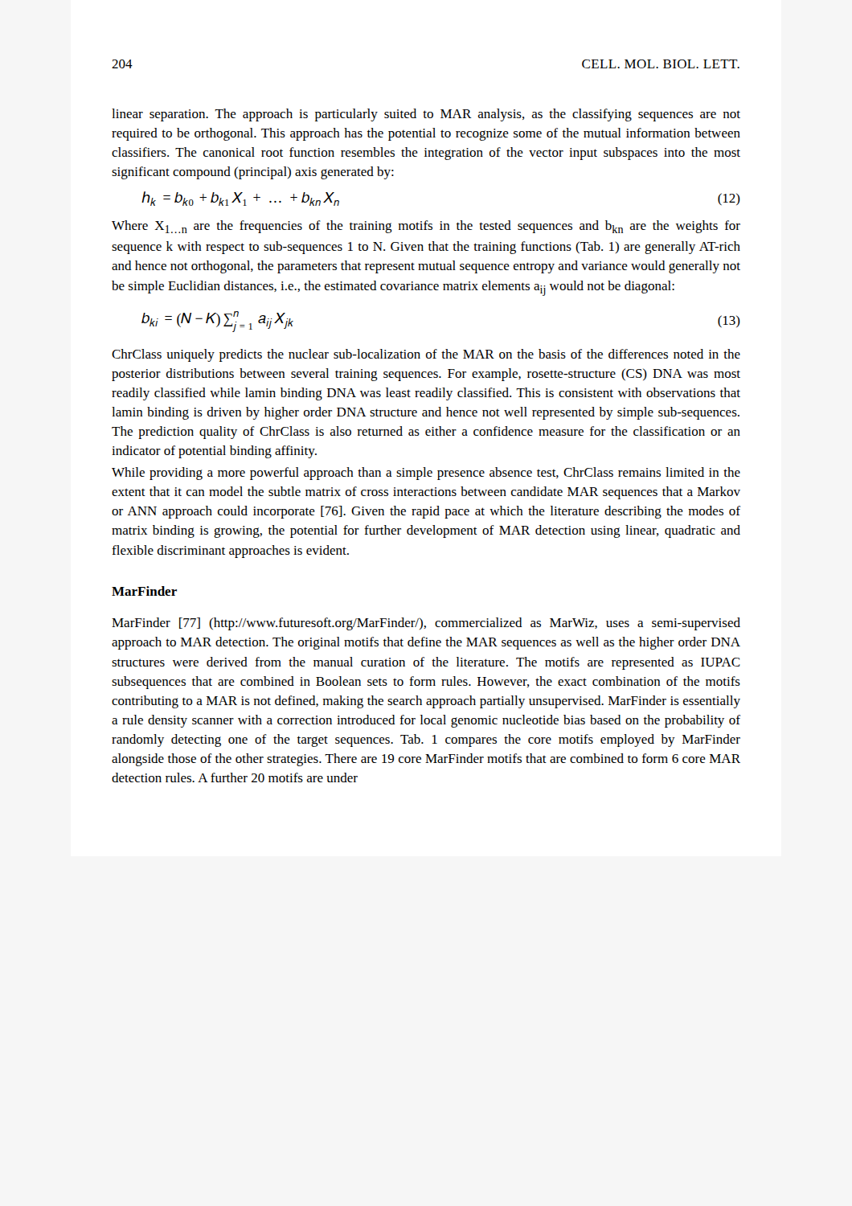204 CELL. MOL. BIOL. LETT.
linear separation. The approach is particularly suited to MAR analysis, as the classifying sequences are not required to be orthogonal. This approach has the potential to recognize some of the mutual information between classifiers. The canonical root function resembles the integration of the vector input subspaces into the most significant compound (principal) axis generated by:
hk = bk0 + bk1 X1 + … + bkn Xn
(12)
Where X1…n are the frequencies of the training motifs in the tested sequences and bkn are the weights for sequence k with respect to sub-sequences 1 to N. Given that the training functions (Tab. 1) are generally AT-rich and hence not orthogonal, the parameters that represent mutual sequence entropy and variance would generally not be simple Euclidian distances, i.e., the estimated covariance matrix elements aij would not be diagonal:
bki = (N−K) ∑ j=1 n aij Xjk
(13)
ChrClass uniquely predicts the nuclear sub-localization of the MAR on the basis of the differences noted in the posterior distributions between several training sequences. For example, rosette-structure (CS) DNA was most readily classified while lamin binding DNA was least readily classified. This is consistent with observations that lamin binding is driven by higher order DNA structure and hence not well represented by simple sub-sequences. The prediction quality of ChrClass is also returned as either a confidence measure for the classification or an indicator of potential binding affinity.
While providing a more powerful approach than a simple presence absence test, ChrClass remains limited in the extent that it can model the subtle matrix of cross interactions between candidate MAR sequences that a Markov or ANN approach could incorporate [76]. Given the rapid pace at which the literature describing the modes of matrix binding is growing, the potential for further development of MAR detection using linear, quadratic and flexible discriminant approaches is evident.
MarFinder
MarFinder [77] (http://www.futuresoft.org/MarFinder/), commercialized as MarWiz, uses a semi-supervised approach to MAR detection. The original motifs that define the MAR sequences as well as the higher order DNA structures were derived from the manual curation of the literature. The motifs are represented as IUPAC subsequences that are combined in Boolean sets to form rules. However, the exact combination of the motifs contributing to a MAR is not defined, making the search approach partially unsupervised. MarFinder is essentially a rule density scanner with a correction introduced for local genomic nucleotide bias based on the probability of randomly detecting one of the target sequences. Tab. 1 compares the core motifs employed by MarFinder alongside those of the other strategies. There are 19 core MarFinder motifs that are combined to form 6 core MAR detection rules. A further 20 motifs are under